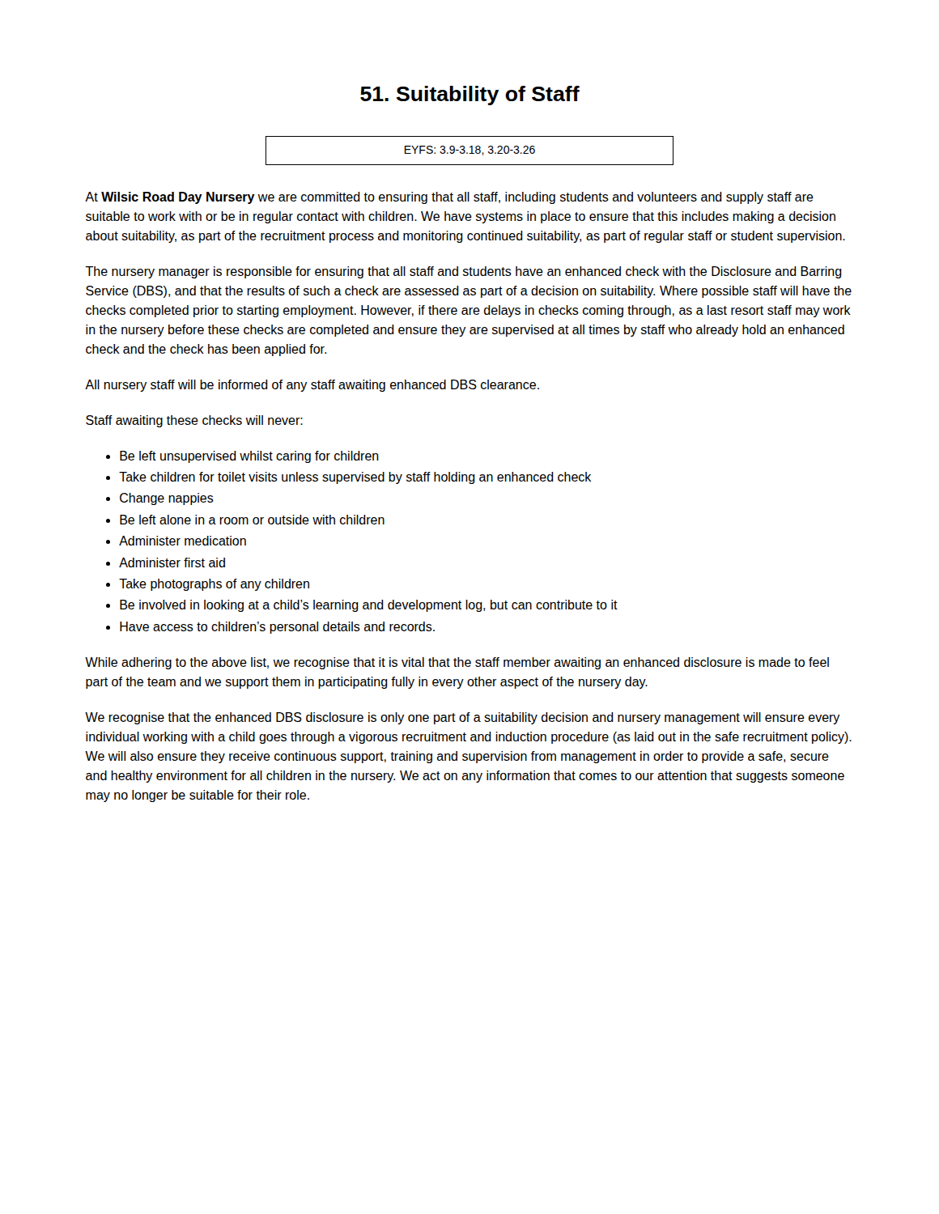51. Suitability of Staff
EYFS: 3.9-3.18, 3.20-3.26
At Wilsic Road Day Nursery we are committed to ensuring that all staff, including students and volunteers and supply staff are suitable to work with or be in regular contact with children. We have systems in place to ensure that this includes making a decision about suitability, as part of the recruitment process and monitoring continued suitability, as part of regular staff or student supervision.
The nursery manager is responsible for ensuring that all staff and students have an enhanced check with the Disclosure and Barring Service (DBS), and that the results of such a check are assessed as part of a decision on suitability. Where possible staff will have the checks completed prior to starting employment. However, if there are delays in checks coming through, as a last resort staff may work in the nursery before these checks are completed and ensure they are supervised at all times by staff who already hold an enhanced check and the check has been applied for.
All nursery staff will be informed of any staff awaiting enhanced DBS clearance.
Staff awaiting these checks will never:
Be left unsupervised whilst caring for children
Take children for toilet visits unless supervised by staff holding an enhanced check
Change nappies
Be left alone in a room or outside with children
Administer medication
Administer first aid
Take photographs of any children
Be involved in looking at a child’s learning and development log, but can contribute to it
Have access to children’s personal details and records.
While adhering to the above list, we recognise that it is vital that the staff member awaiting an enhanced disclosure is made to feel part of the team and we support them in participating fully in every other aspect of the nursery day.
We recognise that the enhanced DBS disclosure is only one part of a suitability decision and nursery management will ensure every individual working with a child goes through a vigorous recruitment and induction procedure (as laid out in the safe recruitment policy). We will also ensure they receive continuous support, training and supervision from management in order to provide a safe, secure and healthy environment for all children in the nursery. We act on any information that comes to our attention that suggests someone may no longer be suitable for their role.